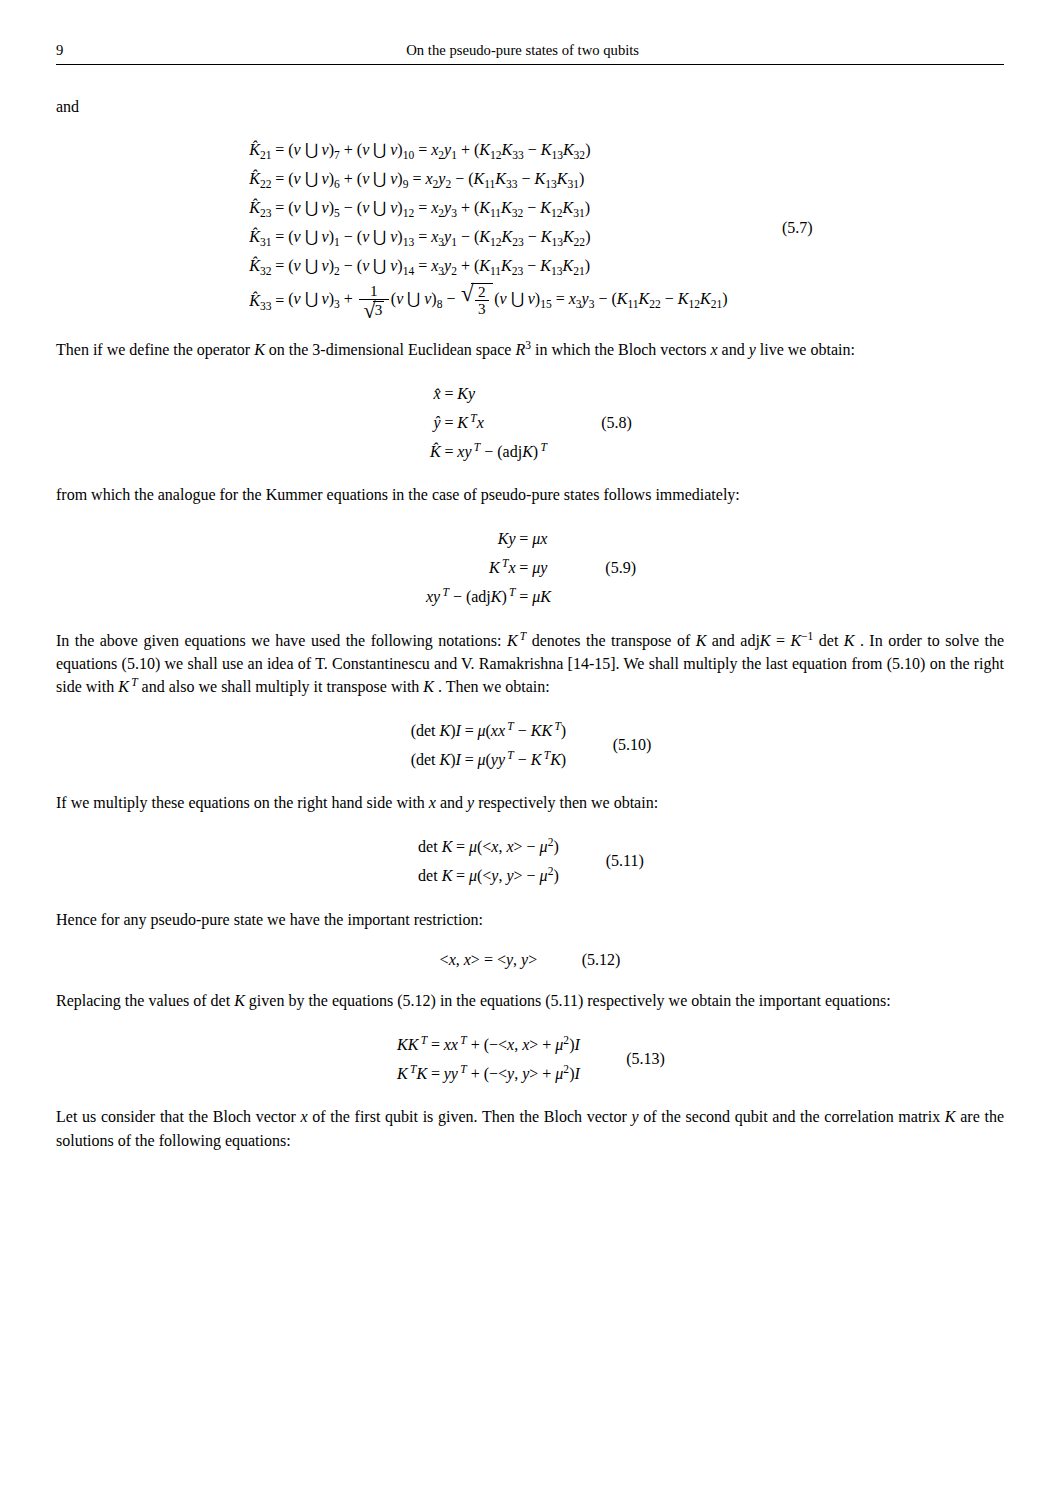9 On the pseudo-pure states of two qubits
and
| K̂ 21 | = | ( v ⋃ v ) 7 + ( v ⋃ v ) 10 = x 2 y 1 + ( K 12 K 33 − K 13 K 32 ) |
| K̂ 22 | = | ( v ⋃ v ) 6 + ( v ⋃ v ) 9 = x 2 y 2 − ( K 11 K 33 − K 13 K 31 ) |
| K̂ 23 | = | ( v ⋃ v ) 5 − ( v ⋃ v ) 12 = x 2 y 3 + ( K 11 K 32 − K 12 K 31 ) |
| K̂ 31 | = | ( v ⋃ v ) 1 − ( v ⋃ v ) 13 = x 3 y 1 − ( K 12 K 23 − K 13 K 22 ) |
| K̂ 32 | = | ( v ⋃ v ) 2 − ( v ⋃ v ) 14 = x 3 y 2 + ( K 11 K 23 − K 13 K 21 ) |
| K̂ 33 | = | ( v ⋃ v ) 3 + 1 3 ( v ⋃ v ) 8 − 2 3 ( v ⋃ v ) 15 = x 3 y 3 − ( K 11 K 22 − K 12 K 21 ) |
(5.7)
Then if we define the operator K on the 3-dimensional Euclidean space R3 in which the Bloch vectors x and y live we obtain:
| x̂ | = | Ky |
| ŷ | = | K T x |
| K̂ | = | xy T − ( adj K ) T |
(5.8)
from which the analogue for the Kummer equations in the case of pseudo-pure states follows immediately:
| Ky | = | μx |
| K T x | = | μy |
| xy T − ( adj K ) T | = | μK |
(5.9)
In the above given equations we have used the following notations: K T denotes the transpose of K and adj K = K−1 det K . In order to solve the equations (5.10) we shall use an idea of T. Constantinescu and V. Ramakrishna [14-15]. We shall multiply the last equation from (5.10) on the right side with K T and also we shall multiply it transpose with K . Then we obtain:
| (det K ) I | = | μ ( xx T − KK T ) |
| (det K ) I | = | μ ( yy T − K T K ) |
(5.10)
If we multiply these equations on the right hand side with x and y respectively then we obtain:
| det K | = | μ (< x , x > − μ 2 ) |
| det K | = | μ (< y , y > − μ 2 ) |
(5.11)
Hence for any pseudo-pure state we have the important restriction:
<x, x> = <y, y>
(5.12)
Replacing the values of det K given by the equations (5.12) in the equations (5.11) respectively we obtain the important equations:
| KK T | = | xx T + (−< x , x > + μ 2 ) I |
| K T K | = | yy T + (−< y , y > + μ 2 ) I |
(5.13)
Let us consider that the Bloch vector x of the first qubit is given. Then the Bloch vector y of the second qubit and the correlation matrix K are the solutions of the following equations: